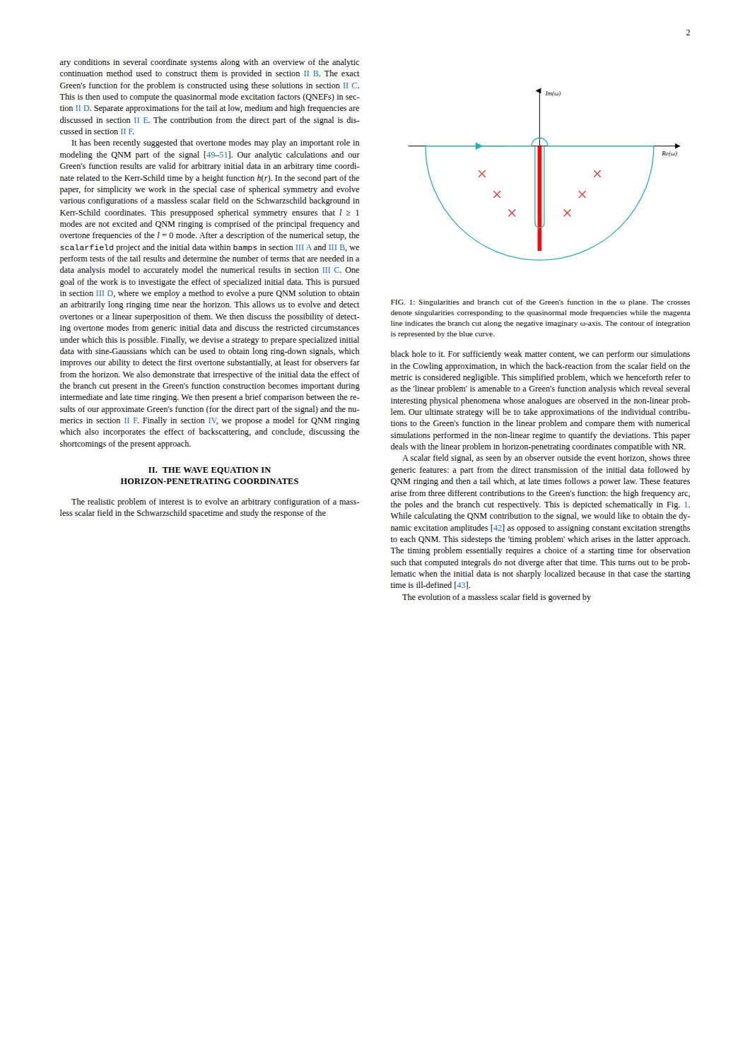2
ary conditions in several coordinate systems along with an overview of the analytic continuation method used to construct them is provided in section II B. The exact Green's function for the problem is constructed using these solutions in section II C. This is then used to compute the quasinormal mode excitation factors (QNEFs) in section II D. Separate approximations for the tail at low, medium and high frequencies are discussed in section II E. The contribution from the direct part of the signal is discussed in section II F.
It has been recently suggested that overtone modes may play an important role in modeling the QNM part of the signal [49–51]. Our analytic calculations and our Green's function results are valid for arbitrary initial data in an arbitrary time coordinate related to the Kerr-Schild time by a height function h(r). In the second part of the paper, for simplicity we work in the special case of spherical symmetry and evolve various configurations of a massless scalar field on the Schwarzschild background in Kerr-Schild coordinates. This presupposed spherical symmetry ensures that l ≥ 1 modes are not excited and QNM ringing is comprised of the principal frequency and overtone frequencies of the l = 0 mode. After a description of the numerical setup, the scalarfield project and the initial data within bamps in section III A and III B, we perform tests of the tail results and determine the number of terms that are needed in a data analysis model to accurately model the numerical results in section III C. One goal of the work is to investigate the effect of specialized initial data. This is pursued in section III D, where we employ a method to evolve a pure QNM solution to obtain an arbitrarily long ringing time near the horizon. This allows us to evolve and detect overtones or a linear superposition of them. We then discuss the possibility of detecting overtone modes from generic initial data and discuss the restricted circumstances under which this is possible. Finally, we devise a strategy to prepare specialized initial data with sine-Gaussians which can be used to obtain long ring-down signals, which improves our ability to detect the first overtone substantially, at least for observers far from the horizon. We also demonstrate that irrespective of the initial data the effect of the branch cut present in the Green's function construction becomes important during intermediate and late time ringing. We then present a brief comparison between the results of our approximate Green's function (for the direct part of the signal) and the numerics in section II F. Finally in section IV, we propose a model for QNM ringing which also incorporates the effect of backscattering, and conclude, discussing the shortcomings of the present approach.
II. THE WAVE EQUATION IN HORIZON-PENETRATING COORDINATES
The realistic problem of interest is to evolve an arbitrary configuration of a massless scalar field in the Schwarzschild spacetime and study the response of the
Im(ω) Re(ω)
FIG. 1: Singularities and branch cut of the Green's function in the ω plane. The crosses denote singularities corresponding to the quasinormal mode frequencies while the magenta line indicates the branch cut along the negative imaginary ω-axis. The contour of integration is represented by the blue curve.
black hole to it. For sufficiently weak matter content, we can perform our simulations in the Cowling approximation, in which the back-reaction from the scalar field on the metric is considered negligible. This simplified problem, which we henceforth refer to as the 'linear problem' is amenable to a Green's function analysis which reveal several interesting physical phenomena whose analogues are observed in the non-linear problem. Our ultimate strategy will be to take approximations of the individual contributions to the Green's function in the linear problem and compare them with numerical simulations performed in the non-linear regime to quantify the deviations. This paper deals with the linear problem in horizon-penetrating coordinates compatible with NR.
A scalar field signal, as seen by an observer outside the event horizon, shows three generic features: a part from the direct transmission of the initial data followed by QNM ringing and then a tail which, at late times follows a power law. These features arise from three different contributions to the Green's function: the high frequency arc, the poles and the branch cut respectively. This is depicted schematically in Fig. 1. While calculating the QNM contribution to the signal, we would like to obtain the dynamic excitation amplitudes [42] as opposed to assigning constant excitation strengths to each QNM. This sidesteps the 'timing problem' which arises in the latter approach. The timing problem essentially requires a choice of a starting time for observation such that computed integrals do not diverge after that time. This turns out to be problematic when the initial data is not sharply localized because in that case the starting time is ill-defined [43].
The evolution of a massless scalar field is governed by